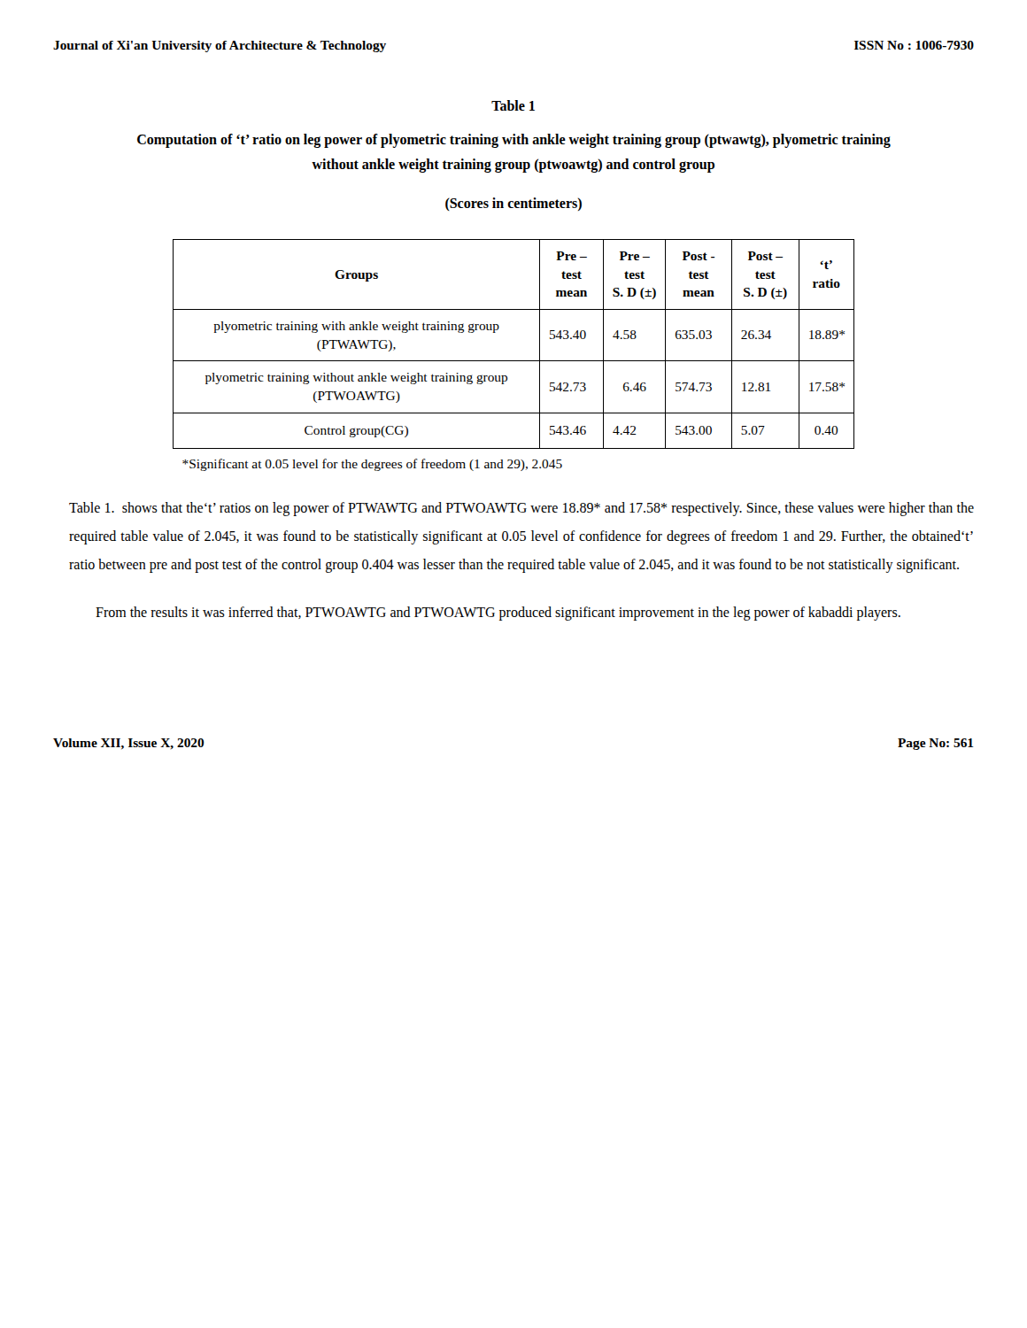Journal of Xi'an University of Architecture & Technology
ISSN No : 1006-7930
Table 1
Computation of ‘t’ ratio on leg power of plyometric training with ankle weight training group (ptwawtg), plyometric training without ankle weight training group (ptwoawtg) and control group
(Scores in centimeters)
| Groups | Pre – test mean | Pre – test S. D (±) | Post - test mean | Post – test S. D (±) | ‘t’ ratio |
| --- | --- | --- | --- | --- | --- |
| plyometric training with ankle weight training group (PTWAWTG), | 543.40 | 4.58 | 635.03 | 26.34 | 18.89* |
| plyometric training without ankle weight training group (PTWOAWTG) | 542.73 | 6.46 | 574.73 | 12.81 | 17.58* |
| Control group(CG) | 543.46 | 4.42 | 543.00 | 5.07 | 0.40 |
*Significant at 0.05 level for the degrees of freedom (1 and 29), 2.045
Table 1. shows that the‘t’ ratios on leg power of PTWAWTG and PTWOAWTG were 18.89* and 17.58* respectively. Since, these values were higher than the required table value of 2.045, it was found to be statistically significant at 0.05 level of confidence for degrees of freedom 1 and 29. Further, the obtained‘t’ ratio between pre and post test of the control group 0.404 was lesser than the required table value of 2.045, and it was found to be not statistically significant.
From the results it was inferred that, PTWOAWTG and PTWOAWTG produced significant improvement in the leg power of kabaddi players.
Volume XII, Issue X, 2020
Page No: 561